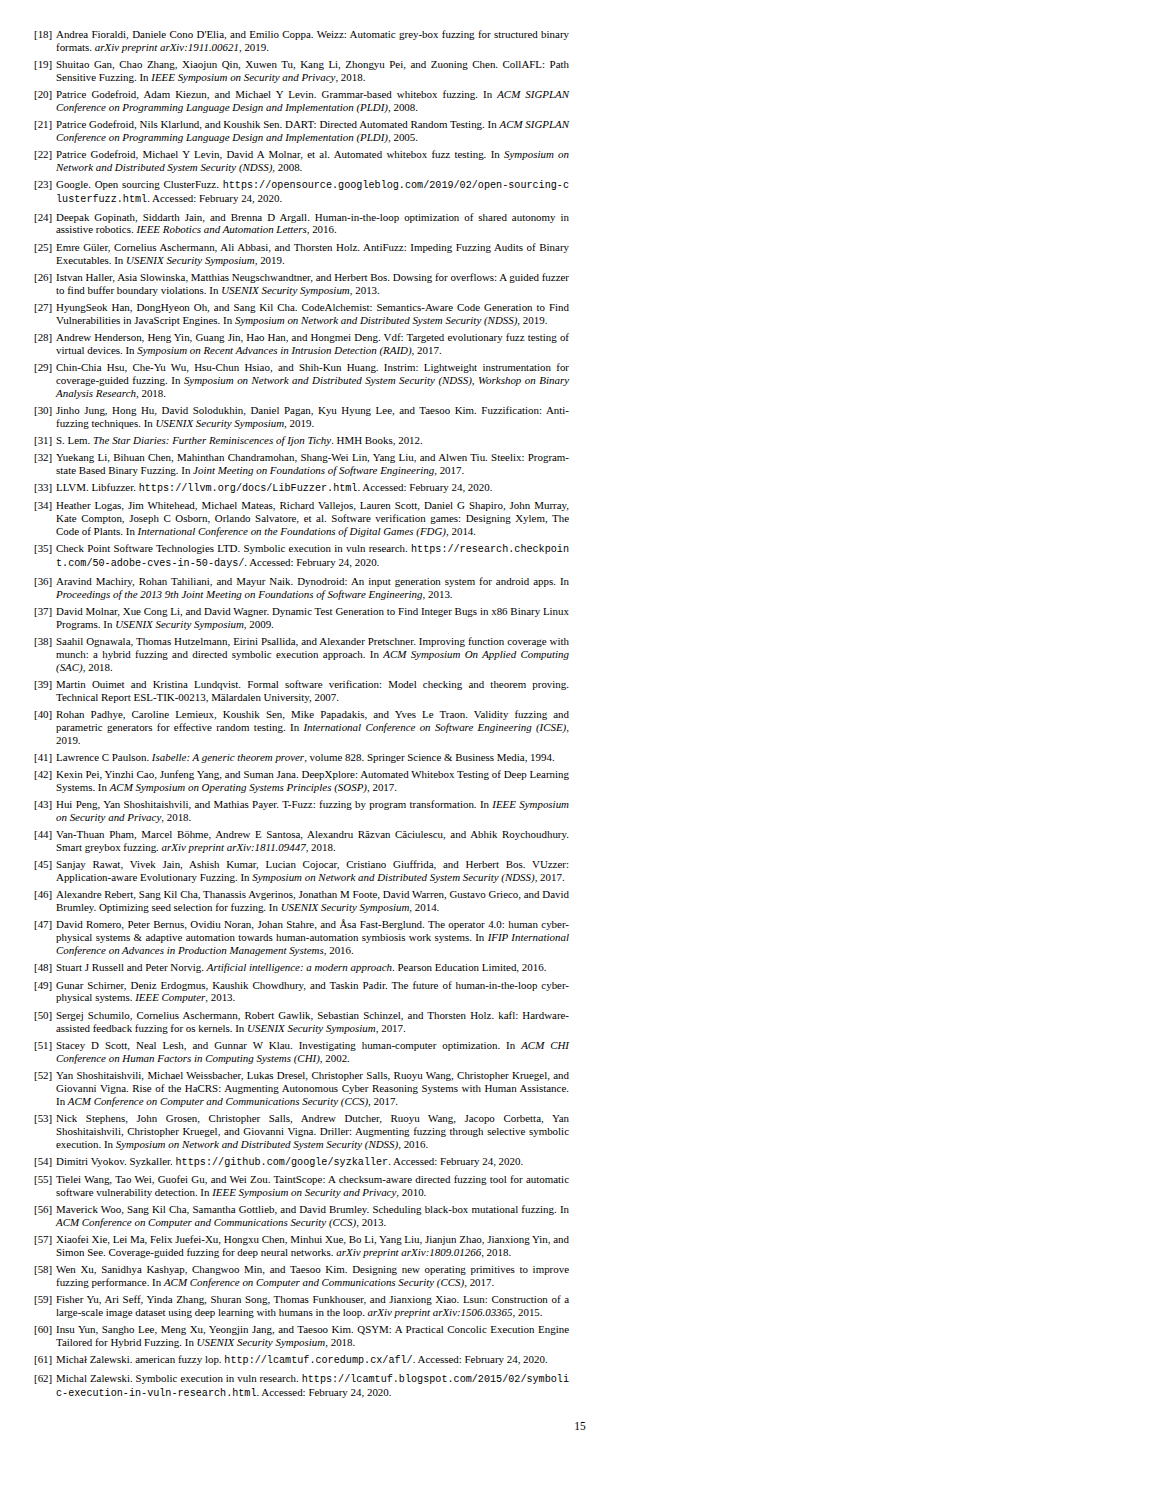[18] Andrea Fioraldi, Daniele Cono D'Elia, and Emilio Coppa. Weizz: Automatic grey-box fuzzing for structured binary formats. arXiv preprint arXiv:1911.00621, 2019.
[19] Shuitao Gan, Chao Zhang, Xiaojun Qin, Xuwen Tu, Kang Li, Zhongyu Pei, and Zuoning Chen. CollAFL: Path Sensitive Fuzzing. In IEEE Symposium on Security and Privacy, 2018.
[20] Patrice Godefroid, Adam Kiezun, and Michael Y Levin. Grammar-based whitebox fuzzing. In ACM SIGPLAN Conference on Programming Language Design and Implementation (PLDI), 2008.
[21] Patrice Godefroid, Nils Klarlund, and Koushik Sen. DART: Directed Automated Random Testing. In ACM SIGPLAN Conference on Programming Language Design and Implementation (PLDI), 2005.
[22] Patrice Godefroid, Michael Y Levin, David A Molnar, et al. Automated whitebox fuzz testing. In Symposium on Network and Distributed System Security (NDSS), 2008.
[23] Google. Open sourcing ClusterFuzz. https://opensource.googleblog.com/2019/02/open-sourcing-clusterfuzz.html. Accessed: February 24, 2020.
[24] Deepak Gopinath, Siddarth Jain, and Brenna D Argall. Human-in-the-loop optimization of shared autonomy in assistive robotics. IEEE Robotics and Automation Letters, 2016.
[25] Emre Güler, Cornelius Aschermann, Ali Abbasi, and Thorsten Holz. AntiFuzz: Impeding Fuzzing Audits of Binary Executables. In USENIX Security Symposium, 2019.
[26] Istvan Haller, Asia Slowinska, Matthias Neugschwandtner, and Herbert Bos. Dowsing for overflows: A guided fuzzer to find buffer boundary violations. In USENIX Security Symposium, 2013.
[27] HyungSeok Han, DongHyeon Oh, and Sang Kil Cha. CodeAlchemist: Semantics-Aware Code Generation to Find Vulnerabilities in JavaScript Engines. In Symposium on Network and Distributed System Security (NDSS), 2019.
[28] Andrew Henderson, Heng Yin, Guang Jin, Hao Han, and Hongmei Deng. Vdf: Targeted evolutionary fuzz testing of virtual devices. In Symposium on Recent Advances in Intrusion Detection (RAID), 2017.
[29] Chin-Chia Hsu, Che-Yu Wu, Hsu-Chun Hsiao, and Shih-Kun Huang. Instrim: Lightweight instrumentation for coverage-guided fuzzing. In Symposium on Network and Distributed System Security (NDSS), Workshop on Binary Analysis Research, 2018.
[30] Jinho Jung, Hong Hu, David Solodukhin, Daniel Pagan, Kyu Hyung Lee, and Taesoo Kim. Fuzzification: Anti-fuzzing techniques. In USENIX Security Symposium, 2019.
[31] S. Lem. The Star Diaries: Further Reminiscences of Ijon Tichy. HMH Books, 2012.
[32] Yuekang Li, Bihuan Chen, Mahinthan Chandramohan, Shang-Wei Lin, Yang Liu, and Alwen Tiu. Steelix: Program-state Based Binary Fuzzing. In Joint Meeting on Foundations of Software Engineering, 2017.
[33] LLVM. Libfuzzer. https://llvm.org/docs/LibFuzzer.html. Accessed: February 24, 2020.
[34] Heather Logas, Jim Whitehead, Michael Mateas, Richard Vallejos, Lauren Scott, Daniel G Shapiro, John Murray, Kate Compton, Joseph C Osborn, Orlando Salvatore, et al. Software verification games: Designing Xylem, The Code of Plants. In International Conference on the Foundations of Digital Games (FDG), 2014.
[35] Check Point Software Technologies LTD. Symbolic execution in vuln research. https://research.checkpoint.com/50-adobe-cves-in-50-days/. Accessed: February 24, 2020.
[36] Aravind Machiry, Rohan Tahiliani, and Mayur Naik. Dynodroid: An input generation system for android apps. In Proceedings of the 2013 9th Joint Meeting on Foundations of Software Engineering, 2013.
[37] David Molnar, Xue Cong Li, and David Wagner. Dynamic Test Generation to Find Integer Bugs in x86 Binary Linux Programs. In USENIX Security Symposium, 2009.
[38] Saahil Ognawala, Thomas Hutzelmann, Eirini Psallida, and Alexander Pretschner. Improving function coverage with munch: a hybrid fuzzing and directed symbolic execution approach. In ACM Symposium On Applied Computing (SAC), 2018.
[39] Martin Ouimet and Kristina Lundqvist. Formal software verification: Model checking and theorem proving. Technical Report ESL-TIK-00213, Mälardalen University, 2007.
[40] Rohan Padhye, Caroline Lemieux, Koushik Sen, Mike Papadakis, and Yves Le Traon. Validity fuzzing and parametric generators for effective random testing. In International Conference on Software Engineering (ICSE), 2019.
[41] Lawrence C Paulson. Isabelle: A generic theorem prover, volume 828. Springer Science & Business Media, 1994.
[42] Kexin Pei, Yinzhi Cao, Junfeng Yang, and Suman Jana. DeepXplore: Automated Whitebox Testing of Deep Learning Systems. In ACM Symposium on Operating Systems Principles (SOSP), 2017.
[43] Hui Peng, Yan Shoshitaishvili, and Mathias Payer. T-Fuzz: fuzzing by program transformation. In IEEE Symposium on Security and Privacy, 2018.
[44] Van-Thuan Pham, Marcel Böhme, Andrew E Santosa, Alexandru Răzvan Căciulescu, and Abhik Roychoudhury. Smart greybox fuzzing. arXiv preprint arXiv:1811.09447, 2018.
[45] Sanjay Rawat, Vivek Jain, Ashish Kumar, Lucian Cojocar, Cristiano Giuffrida, and Herbert Bos. VUzzer: Application-aware Evolutionary Fuzzing. In Symposium on Network and Distributed System Security (NDSS), 2017.
[46] Alexandre Rebert, Sang Kil Cha, Thanassis Avgerinos, Jonathan M Foote, David Warren, Gustavo Grieco, and David Brumley. Optimizing seed selection for fuzzing. In USENIX Security Symposium, 2014.
[47] David Romero, Peter Bernus, Ovidiu Noran, Johan Stahre, and Åsa Fast-Berglund. The operator 4.0: human cyber-physical systems & adaptive automation towards human-automation symbiosis work systems. In IFIP International Conference on Advances in Production Management Systems, 2016.
[48] Stuart J Russell and Peter Norvig. Artificial intelligence: a modern approach. Pearson Education Limited, 2016.
[49] Gunar Schirner, Deniz Erdogmus, Kaushik Chowdhury, and Taskin Padir. The future of human-in-the-loop cyber-physical systems. IEEE Computer, 2013.
[50] Sergej Schumilo, Cornelius Aschermann, Robert Gawlik, Sebastian Schinzel, and Thorsten Holz. kafl: Hardware-assisted feedback fuzzing for os kernels. In USENIX Security Symposium, 2017.
[51] Stacey D Scott, Neal Lesh, and Gunnar W Klau. Investigating human-computer optimization. In ACM CHI Conference on Human Factors in Computing Systems (CHI), 2002.
[52] Yan Shoshitaishvili, Michael Weissbacher, Lukas Dresel, Christopher Salls, Ruoyu Wang, Christopher Kruegel, and Giovanni Vigna. Rise of the HaCRS: Augmenting Autonomous Cyber Reasoning Systems with Human Assistance. In ACM Conference on Computer and Communications Security (CCS), 2017.
[53] Nick Stephens, John Grosen, Christopher Salls, Andrew Dutcher, Ruoyu Wang, Jacopo Corbetta, Yan Shoshitaishvili, Christopher Kruegel, and Giovanni Vigna. Driller: Augmenting fuzzing through selective symbolic execution. In Symposium on Network and Distributed System Security (NDSS), 2016.
[54] Dimitri Vyokov. Syzkaller. https://github.com/google/syzkaller. Accessed: February 24, 2020.
[55] Tielei Wang, Tao Wei, Guofei Gu, and Wei Zou. TaintScope: A checksum-aware directed fuzzing tool for automatic software vulnerability detection. In IEEE Symposium on Security and Privacy, 2010.
[56] Maverick Woo, Sang Kil Cha, Samantha Gottlieb, and David Brumley. Scheduling black-box mutational fuzzing. In ACM Conference on Computer and Communications Security (CCS), 2013.
[57] Xiaofei Xie, Lei Ma, Felix Juefei-Xu, Hongxu Chen, Minhui Xue, Bo Li, Yang Liu, Jianjun Zhao, Jianxiong Yin, and Simon See. Coverage-guided fuzzing for deep neural networks. arXiv preprint arXiv:1809.01266, 2018.
[58] Wen Xu, Sanidhya Kashyap, Changwoo Min, and Taesoo Kim. Designing new operating primitives to improve fuzzing performance. In ACM Conference on Computer and Communications Security (CCS), 2017.
[59] Fisher Yu, Ari Seff, Yinda Zhang, Shuran Song, Thomas Funkhouser, and Jianxiong Xiao. Lsun: Construction of a large-scale image dataset using deep learning with humans in the loop. arXiv preprint arXiv:1506.03365, 2015.
[60] Insu Yun, Sangho Lee, Meng Xu, Yeongjin Jang, and Taesoo Kim. QSYM: A Practical Concolic Execution Engine Tailored for Hybrid Fuzzing. In USENIX Security Symposium, 2018.
[61] Michał Zalewski. american fuzzy lop. http://lcamtuf.coredump.cx/afl/. Accessed: February 24, 2020.
[62] Michal Zalewski. Symbolic execution in vuln research. https://lcamtuf.blogspot.com/2015/02/symbolic-execution-in-vuln-research.html. Accessed: February 24, 2020.
15